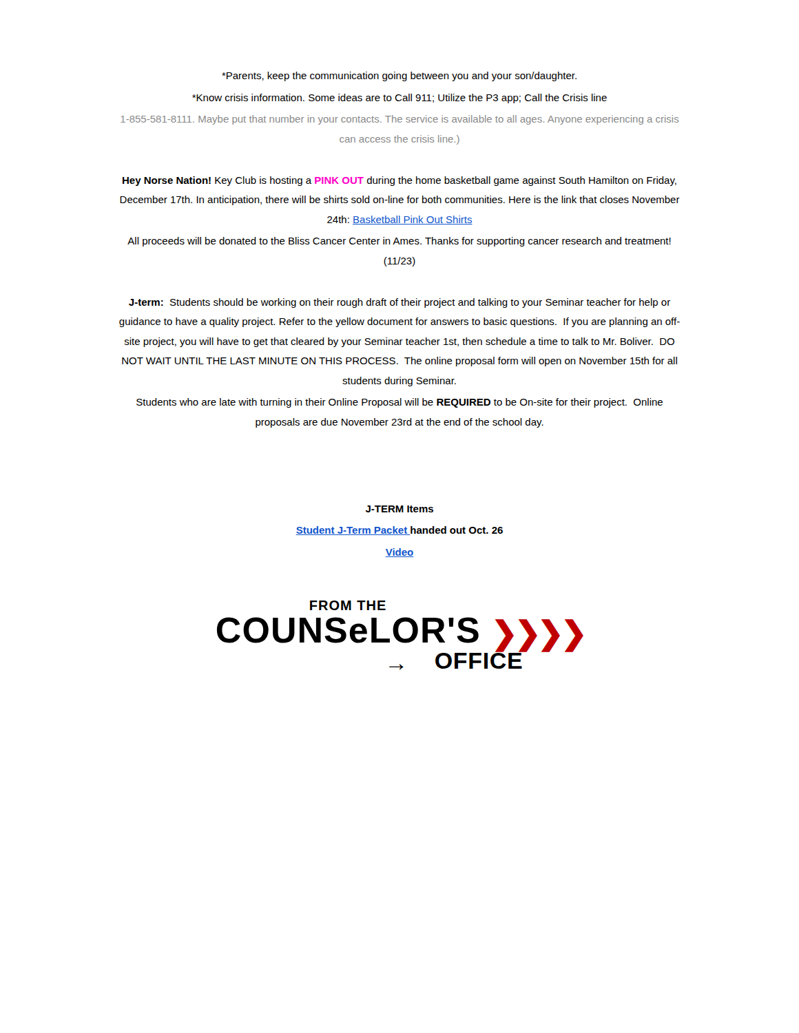*Parents, keep the communication going between you and your son/daughter.
*Know crisis information. Some ideas are to Call 911; Utilize the P3 app; Call the Crisis line
1-855-581-8111. Maybe put that number in your contacts. The service is available to all ages. Anyone experiencing a crisis can access the crisis line.)
Hey Norse Nation! Key Club is hosting a PINK OUT during the home basketball game against South Hamilton on Friday, December 17th. In anticipation, there will be shirts sold on-line for both communities. Here is the link that closes November 24th: Basketball Pink Out Shirts
All proceeds will be donated to the Bliss Cancer Center in Ames. Thanks for supporting cancer research and treatment! (11/23)
J-term: Students should be working on their rough draft of their project and talking to your Seminar teacher for help or guidance to have a quality project. Refer to the yellow document for answers to basic questions. If you are planning an off-site project, you will have to get that cleared by your Seminar teacher 1st, then schedule a time to talk to Mr. Boliver. DO NOT WAIT UNTIL THE LAST MINUTE ON THIS PROCESS. The online proposal form will open on November 15th for all students during Seminar.
Students who are late with turning in their Online Proposal will be REQUIRED to be On-site for their project. Online proposals are due November 23rd at the end of the school day.
J-TERM Items
Student J-Term Packet handed out Oct. 26
Video
FROM THE
COUNSeLOR'S ❯❯❯❯
→OFFICE